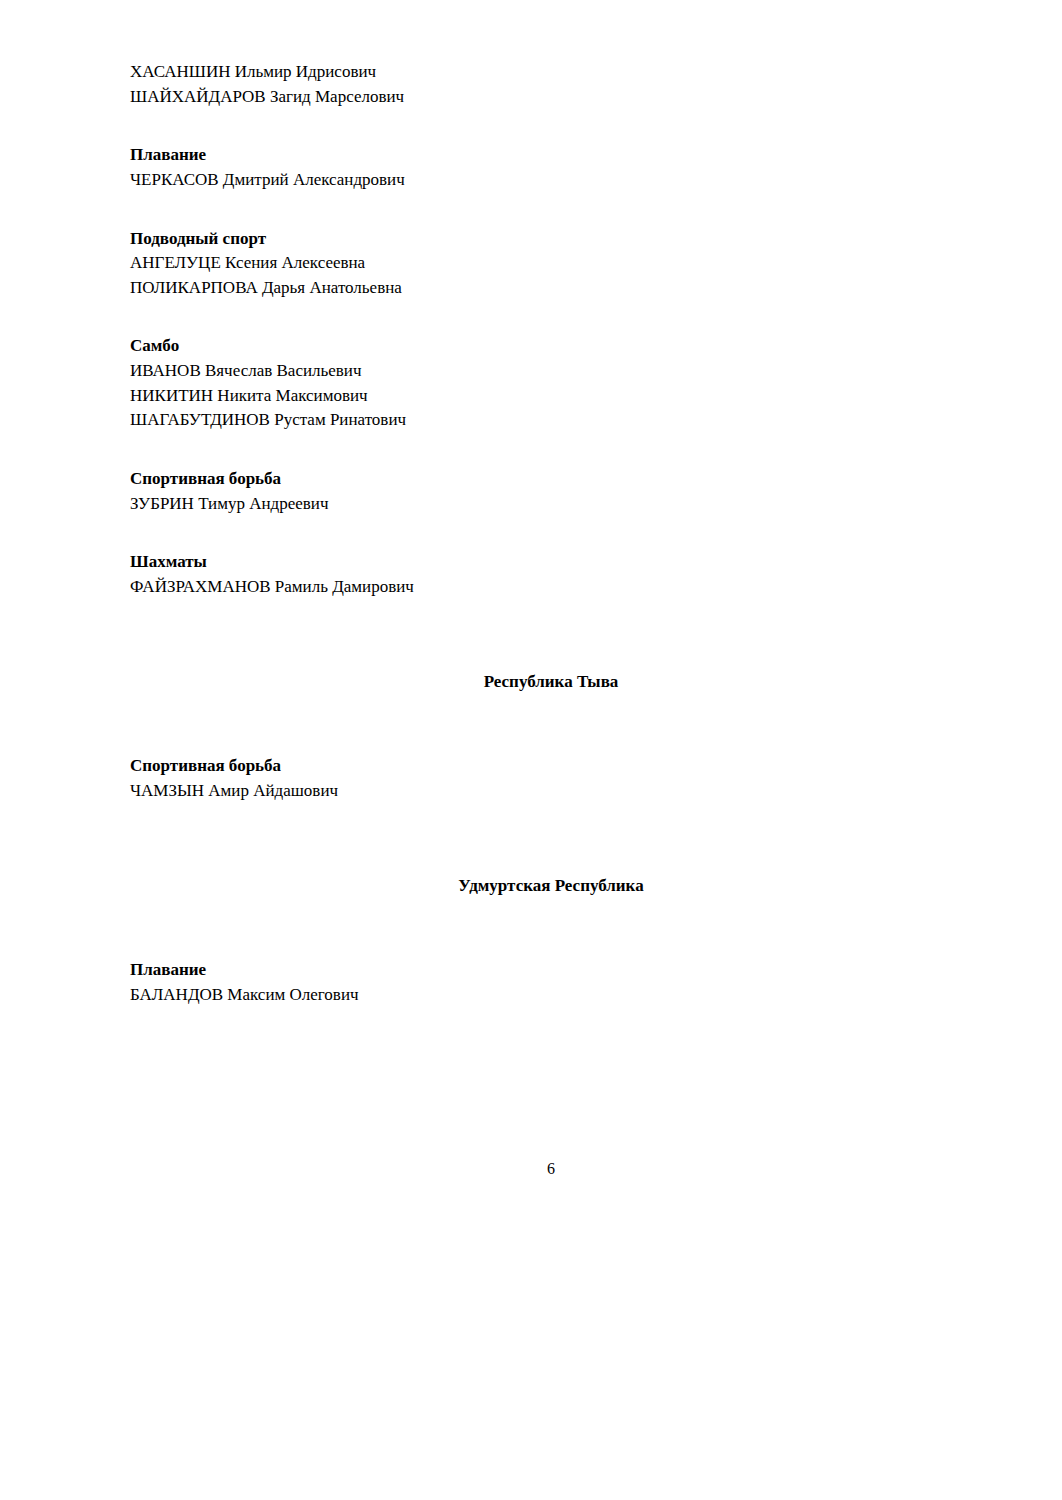ХАСАНШИН Ильмир Идрисович
ШАЙХАЙДАРОВ Загид Марселович
Плавание
ЧЕРКАСОВ Дмитрий Александрович
Подводный спорт
АНГЕЛУЦЕ Ксения Алексеевна
ПОЛИКАРПОВА Дарья Анатольевна
Самбо
ИВАНОВ Вячеслав Васильевич
НИКИТИН Никита Максимович
ШАГАБУТДИНОВ Рустам Ринатович
Спортивная борьба
ЗУБРИН Тимур Андреевич
Шахматы
ФАЙЗРАХМАНОВ Рамиль Дамирович
Республика Тыва
Спортивная борьба
ЧАМЗЫН Амир Айдашович
Удмуртская Республика
Плавание
БАЛАНДОВ Максим Олегович
6